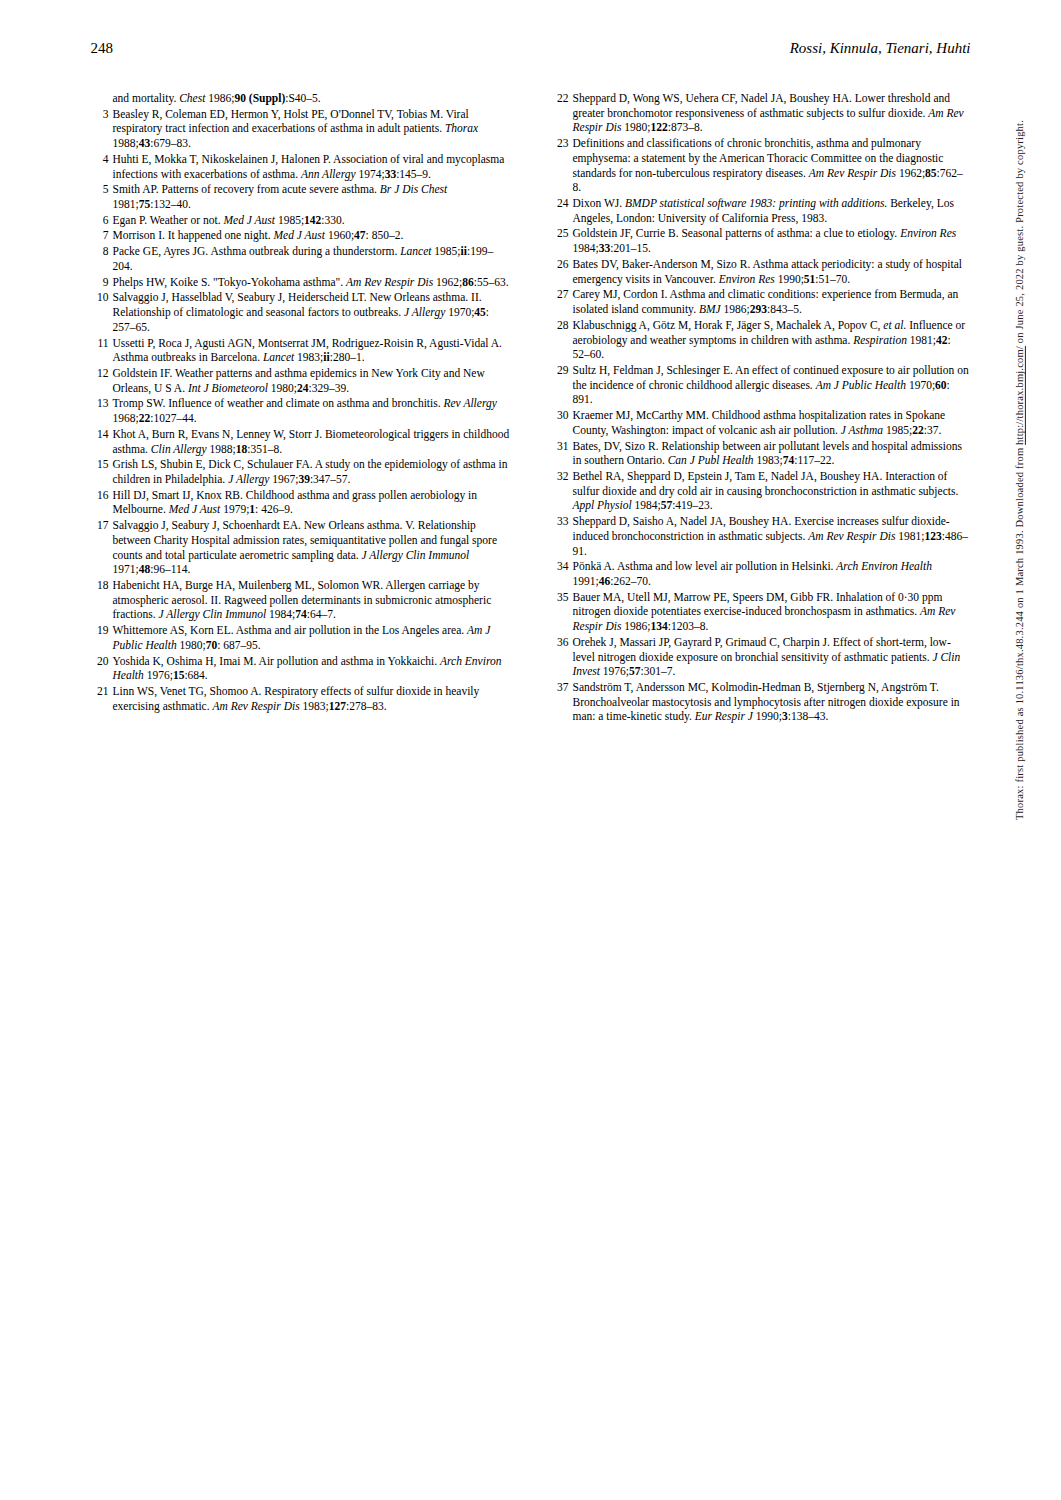248
Rossi, Kinnula, Tienari, Huhti
and mortality. Chest 1986;90 (Suppl):S40–5.
3 Beasley R, Coleman ED, Hermon Y, Holst PE, O'Donnel TV, Tobias M. Viral respiratory tract infection and exacerbations of asthma in adult patients. Thorax 1988;43:679–83.
4 Huhti E, Mokka T, Nikoskelainen J, Halonen P. Association of viral and mycoplasma infections with exacerbations of asthma. Ann Allergy 1974;33:145–9.
5 Smith AP. Patterns of recovery from acute severe asthma. Br J Dis Chest 1981;75:132–40.
6 Egan P. Weather or not. Med J Aust 1985;142:330.
7 Morrison I. It happened one night. Med J Aust 1960;47: 850–2.
8 Packe GE, Ayres JG. Asthma outbreak during a thunderstorm. Lancet 1985;ii:199–204.
9 Phelps HW, Koike S. "Tokyo-Yokohama asthma". Am Rev Respir Dis 1962;86:55–63.
10 Salvaggio J, Hasselblad V, Seabury J, Heiderscheid LT. New Orleans asthma. II. Relationship of climatologic and seasonal factors to outbreaks. J Allergy 1970;45: 257–65.
11 Ussetti P, Roca J, Agusti AGN, Montserrat JM, Rodriguez-Roisin R, Agusti-Vidal A. Asthma outbreaks in Barcelona. Lancet 1983;ii:280–1.
12 Goldstein IF. Weather patterns and asthma epidemics in New York City and New Orleans, U S A. Int J Biometeorol 1980;24:329–39.
13 Tromp SW. Influence of weather and climate on asthma and bronchitis. Rev Allergy 1968;22:1027–44.
14 Khot A, Burn R, Evans N, Lenney W, Storr J. Biometeorological triggers in childhood asthma. Clin Allergy 1988;18:351–8.
15 Grish LS, Shubin E, Dick C, Schulauer FA. A study on the epidemiology of asthma in children in Philadelphia. J Allergy 1967;39:347–57.
16 Hill DJ, Smart IJ, Knox RB. Childhood asthma and grass pollen aerobiology in Melbourne. Med J Aust 1979;1: 426–9.
17 Salvaggio J, Seabury J, Schoenhardt EA. New Orleans asthma. V. Relationship between Charity Hospital admission rates, semiquantitative pollen and fungal spore counts and total particulate aerometric sampling data. J Allergy Clin Immunol 1971;48:96–114.
18 Habenicht HA, Burge HA, Muilenberg ML, Solomon WR. Allergen carriage by atmospheric aerosol. II. Ragweed pollen determinants in submicronic atmospheric fractions. J Allergy Clin Immunol 1984;74:64–7.
19 Whittemore AS, Korn EL. Asthma and air pollution in the Los Angeles area. Am J Public Health 1980;70: 687–95.
20 Yoshida K, Oshima H, Imai M. Air pollution and asthma in Yokkaichi. Arch Environ Health 1976;15:684.
21 Linn WS, Venet TG, Shomoo A. Respiratory effects of sulfur dioxide in heavily exercising asthmatic. Am Rev Respir Dis 1983;127:278–83.
22 Sheppard D, Wong WS, Uehera CF, Nadel JA, Boushey HA. Lower threshold and greater bronchomotor responsiveness of asthmatic subjects to sulfur dioxide. Am Rev Respir Dis 1980;122:873–8.
23 Definitions and classifications of chronic bronchitis, asthma and pulmonary emphysema: a statement by the American Thoracic Committee on the diagnostic standards for non-tuberculous respiratory diseases. Am Rev Respir Dis 1962;85:762–8.
24 Dixon WJ. BMDP statistical software 1983: printing with additions. Berkeley, Los Angeles, London: University of California Press, 1983.
25 Goldstein JF, Currie B. Seasonal patterns of asthma: a clue to etiology. Environ Res 1984;33:201–15.
26 Bates DV, Baker-Anderson M, Sizo R. Asthma attack periodicity: a study of hospital emergency visits in Vancouver. Environ Res 1990;51:51–70.
27 Carey MJ, Cordon I. Asthma and climatic conditions: experience from Bermuda, an isolated island community. BMJ 1986;293:843–5.
28 Klabuschnigg A, Götz M, Horak F, Jäger S, Machalek A, Popov C, et al. Influence or aerobiology and weather symptoms in children with asthma. Respiration 1981;42: 52–60.
29 Sultz H, Feldman J, Schlesinger E. An effect of continued exposure to air pollution on the incidence of chronic childhood allergic diseases. Am J Public Health 1970;60: 891.
30 Kraemer MJ, McCarthy MM. Childhood asthma hospitalization rates in Spokane County, Washington: impact of volcanic ash air pollution. J Asthma 1985;22:37.
31 Bates, DV, Sizo R. Relationship between air pollutant levels and hospital admissions in southern Ontario. Can J Publ Health 1983;74:117–22.
32 Bethel RA, Sheppard D, Epstein J, Tam E, Nadel JA, Boushey HA. Interaction of sulfur dioxide and dry cold air in causing bronchoconstriction in asthmatic subjects. Appl Physiol 1984;57:419–23.
33 Sheppard D, Saisho A, Nadel JA, Boushey HA. Exercise increases sulfur dioxide-induced bronchoconstriction in asthmatic subjects. Am Rev Respir Dis 1981;123:486–91.
34 Pönkä A. Asthma and low level air pollution in Helsinki. Arch Environ Health 1991;46:262–70.
35 Bauer MA, Utell MJ, Marrow PE, Speers DM, Gibb FR. Inhalation of 0·30 ppm nitrogen dioxide potentiates exercise-induced bronchospasm in asthmatics. Am Rev Respir Dis 1986;134:1203–8.
36 Orehek J, Massari JP, Gayrard P, Grimaud C, Charpin J. Effect of short-term, low-level nitrogen dioxide exposure on bronchial sensitivity of asthmatic patients. J Clin Invest 1976;57:301–7.
37 Sandström T, Andersson MC, Kolmodin-Hedman B, Stjernberg N, Angström T. Bronchoalveolar mastocytosis and lymphocytosis after nitrogen dioxide exposure in man: a time-kinetic study. Eur Respir J 1990;3:138–43.
Thorax: first published as 10.1136/thx.48.3.244 on 1 March 1993. Downloaded from http://thorax.bmj.com/ on June 25, 2022 by guest. Protected by copyright.